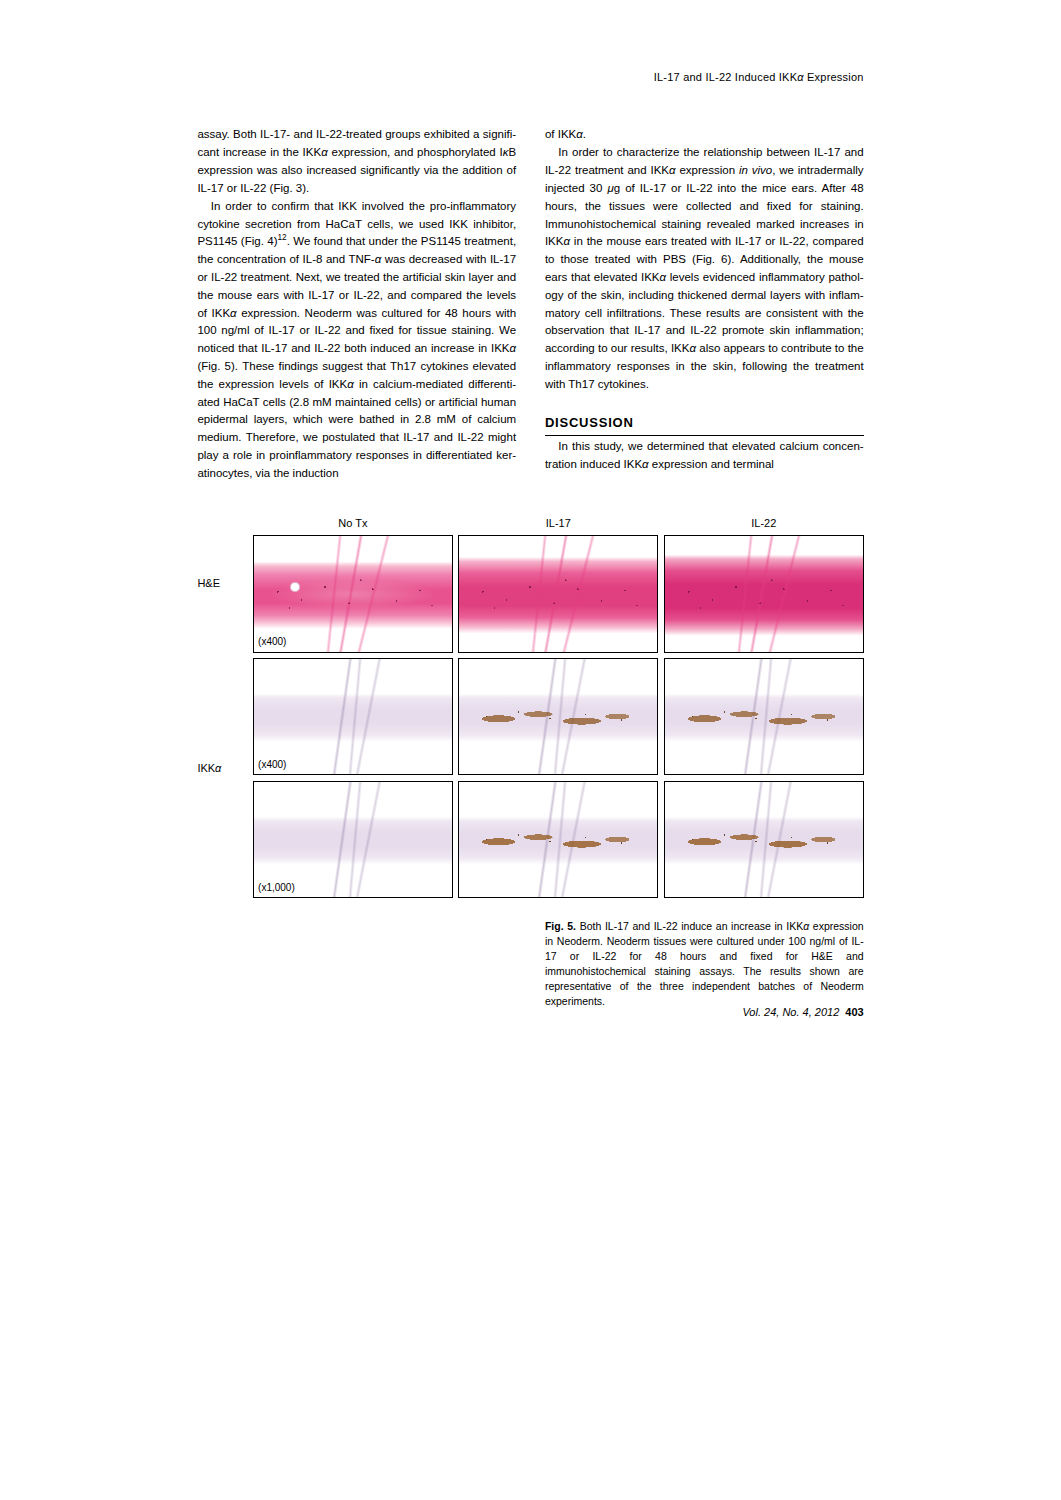IL-17 and IL-22 Induced IKKα Expression
assay. Both IL-17- and IL-22-treated groups exhibited a significant increase in the IKKα expression, and phosphorylated Iκ B expression was also increased significantly via the addition of IL-17 or IL-22 (Fig. 3).
In order to confirm that IKK involved the pro-inflammatory cytokine secretion from HaCaT cells, we used IKK inhibitor, PS1145 (Fig. 4)12. We found that under the PS1145 treatment, the concentration of IL-8 and TNF-α was decreased with IL-17 or IL-22 treatment. Next, we treated the artificial skin layer and the mouse ears with IL-17 or IL-22, and compared the levels of IKKα expression. Neoderm was cultured for 48 hours with 100 ng/ml of IL-17 or IL-22 and fixed for tissue staining. We noticed that IL-17 and IL-22 both induced an increase in IKKα (Fig. 5). These findings suggest that Th17 cytokines elevated the expression levels of IKKα in calcium-mediated differentiated HaCaT cells (2.8 mM maintained cells) or artificial human epidermal layers, which were bathed in 2.8 mM of calcium medium. Therefore, we postulated that IL-17 and IL-22 might play a role in proinflammatory responses in differentiated keratinocytes, via the induction
of IKKα.
In order to characterize the relationship between IL-17 and IL-22 treatment and IKKα expression in vivo, we intradermally injected 30 μg of IL-17 or IL-22 into the mice ears. After 48 hours, the tissues were collected and fixed for staining. Immunohistochemical staining revealed marked increases in IKKα in the mouse ears treated with IL-17 or IL-22, compared to those treated with PBS (Fig. 6). Additionally, the mouse ears that elevated IKKα levels evidenced inflammatory pathology of the skin, including thickened dermal layers with inflammatory cell infiltrations. These results are consistent with the observation that IL-17 and IL-22 promote skin inflammation; according to our results, IKKα also appears to contribute to the inflammatory responses in the skin, following the treatment with Th17 cytokines.
Discussion
In this study, we determined that elevated calcium concentration induced IKKα expression and terminal
H&E
IKKα
No Tx
IL-17
IL-22
(x400)
(x400)
(x1,000)
Fig. 5. Both IL-17 and IL-22 induce an increase in IKKα expression in Neoderm. Neoderm tissues were cultured under 100 ng/ml of IL-17 or IL-22 for 48 hours and fixed for H&E and immunohistochemical staining assays. The results shown are representative of the three independent batches of Neoderm experiments.
Vol. 24, No. 4, 2012403